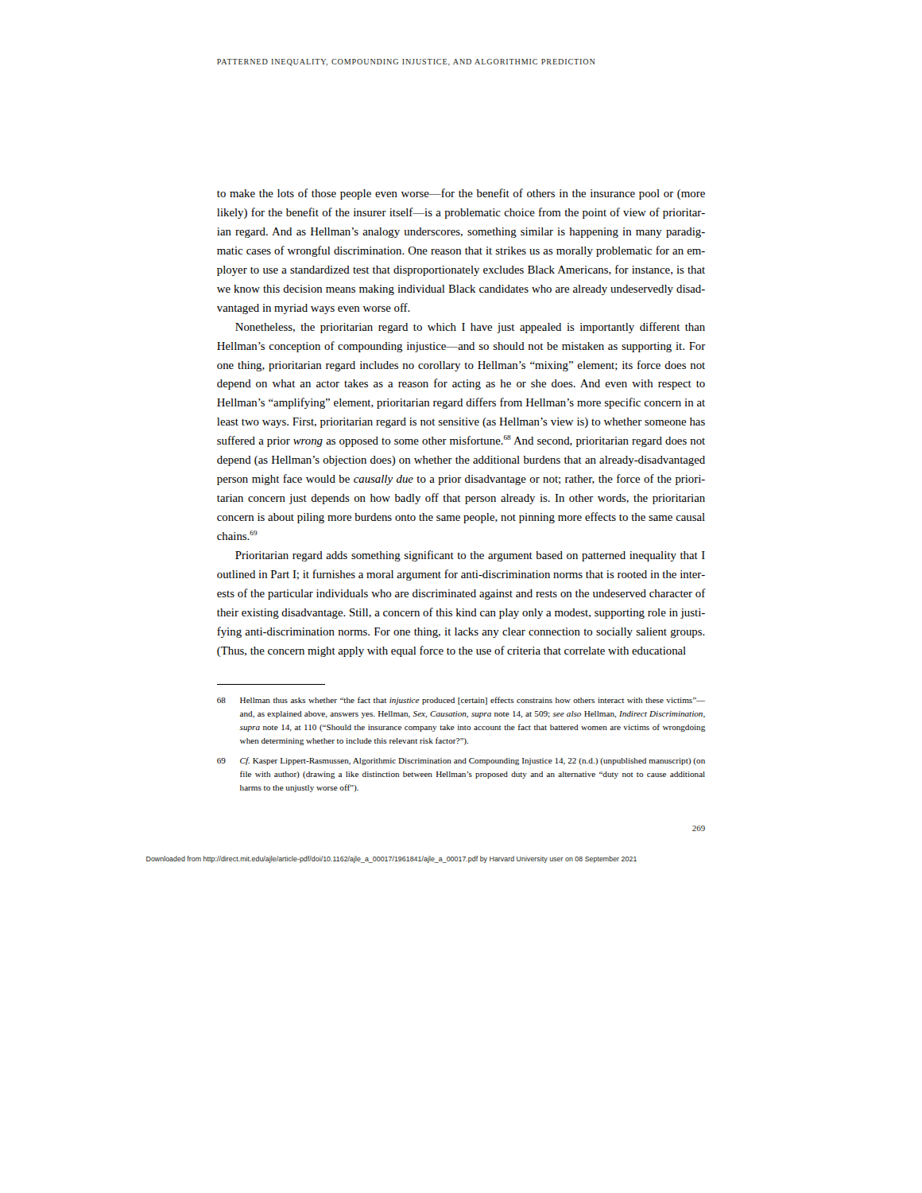Patterned Inequality, Compounding Injustice, and Algorithmic Prediction
to make the lots of those people even worse—for the benefit of others in the insurance pool or (more likely) for the benefit of the insurer itself—is a problematic choice from the point of view of prioritarian regard. And as Hellman’s analogy underscores, something similar is happening in many paradigmatic cases of wrongful discrimination. One reason that it strikes us as morally problematic for an employer to use a standardized test that disproportionately excludes Black Americans, for instance, is that we know this decision means making individual Black candidates who are already undeservedly disadvantaged in myriad ways even worse off.
Nonetheless, the prioritarian regard to which I have just appealed is importantly different than Hellman’s conception of compounding injustice—and so should not be mistaken as supporting it. For one thing, prioritarian regard includes no corollary to Hellman’s “mixing” element; its force does not depend on what an actor takes as a reason for acting as he or she does. And even with respect to Hellman’s “amplifying” element, prioritarian regard differs from Hellman’s more specific concern in at least two ways. First, prioritarian regard is not sensitive (as Hellman’s view is) to whether someone has suffered a prior wrong as opposed to some other misfortune.68 And second, prioritarian regard does not depend (as Hellman’s objection does) on whether the additional burdens that an already-disadvantaged person might face would be causally due to a prior disadvantage or not; rather, the force of the prioritarian concern just depends on how badly off that person already is. In other words, the prioritarian concern is about piling more burdens onto the same people, not pinning more effects to the same causal chains.69
Prioritarian regard adds something significant to the argument based on patterned inequality that I outlined in Part I; it furnishes a moral argument for anti-discrimination norms that is rooted in the interests of the particular individuals who are discriminated against and rests on the undeserved character of their existing disadvantage. Still, a concern of this kind can play only a modest, supporting role in justifying anti-discrimination norms. For one thing, it lacks any clear connection to socially salient groups. (Thus, the concern might apply with equal force to the use of criteria that correlate with educational
68
Hellman thus asks whether “the fact that injustice produced [certain] effects constrains how others interact with these victims”—and, as explained above, answers yes. Hellman, Sex, Causation, supra note 14, at 509; see also Hellman, Indirect Discrimination, supra note 14, at 110 (“Should the insurance company take into account the fact that battered women are victims of wrongdoing when determining whether to include this relevant risk factor?”).
69
Cf. Kasper Lippert-Rasmussen, Algorithmic Discrimination and Compounding Injustice 14, 22 (n.d.) (unpublished manuscript) (on file with author) (drawing a like distinction between Hellman’s proposed duty and an alternative “duty not to cause additional harms to the unjustly worse off”).
269
Downloaded from http://direct.mit.edu/ajle/article-pdf/doi/10.1162/ajle_a_00017/1961841/ajle_a_00017.pdf by Harvard University user on 08 September 2021